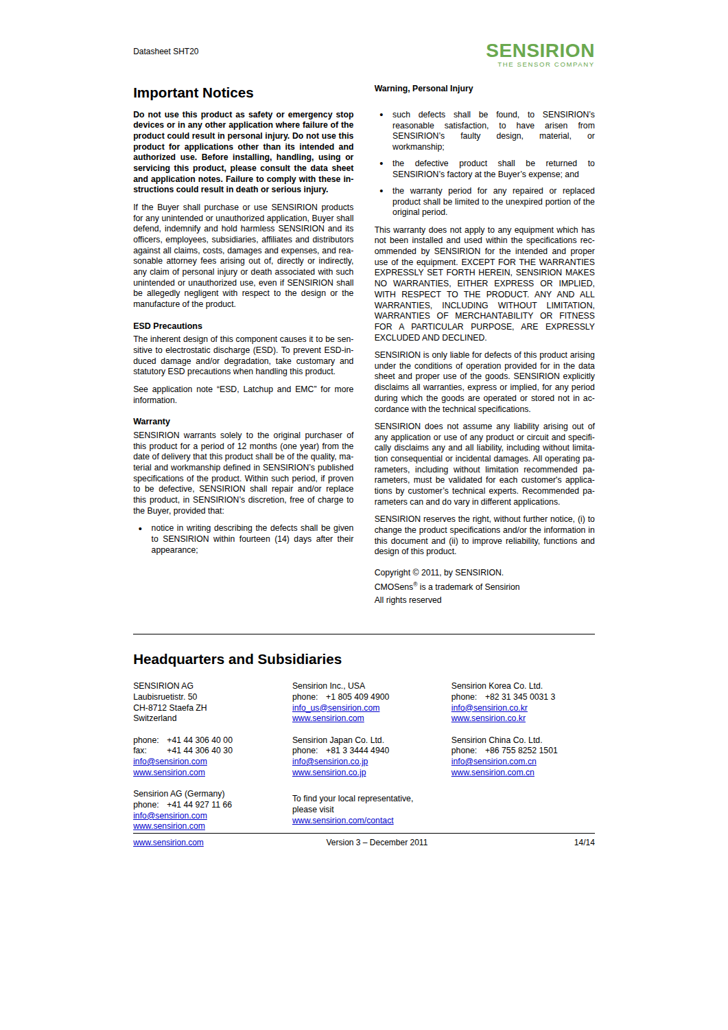Datasheet SHT20
SENSIRION
The Sensor Company
Important Notices
Do not use this product as safety or emergency stop devices or in any other application where failure of the product could result in personal injury. Do not use this product for applications other than its intended and authorized use. Before installing, handling, using or servicing this product, please consult the data sheet and application notes. Failure to comply with these instructions could result in death or serious injury.
If the Buyer shall purchase or use SENSIRION products for any unintended or unauthorized application, Buyer shall defend, indemnify and hold harmless SENSIRION and its officers, employees, subsidiaries, affiliates and distributors against all claims, costs, damages and expenses, and reasonable attorney fees arising out of, directly or indirectly, any claim of personal injury or death associated with such unintended or unauthorized use, even if SENSIRION shall be allegedly negligent with respect to the design or the manufacture of the product.
ESD Precautions
The inherent design of this component causes it to be sensitive to electrostatic discharge (ESD). To prevent ESD-induced damage and/or degradation, take customary and statutory ESD precautions when handling this product.
See application note “ESD, Latchup and EMC” for more information.
Warranty
SENSIRION warrants solely to the original purchaser of this product for a period of 12 months (one year) from the date of delivery that this product shall be of the quality, material and workmanship defined in SENSIRION’s published specifications of the product. Within such period, if proven to be defective, SENSIRION shall repair and/or replace this product, in SENSIRION’s discretion, free of charge to the Buyer, provided that:
notice in writing describing the defects shall be given to SENSIRION within fourteen (14) days after their appearance;
Warning, Personal Injury
such defects shall be found, to SENSIRION’s reasonable satisfaction, to have arisen from SENSIRION’s faulty design, material, or workmanship;
the defective product shall be returned to SENSIRION’s factory at the Buyer’s expense; and
the warranty period for any repaired or replaced product shall be limited to the unexpired portion of the original period.
This warranty does not apply to any equipment which has not been installed and used within the specifications recommended by SENSIRION for the intended and proper use of the equipment. EXCEPT FOR THE WARRANTIES EXPRESSLY SET FORTH HEREIN, SENSIRION MAKES NO WARRANTIES, EITHER EXPRESS OR IMPLIED, WITH RESPECT TO THE PRODUCT. ANY AND ALL WARRANTIES, INCLUDING WITHOUT LIMITATION, WARRANTIES OF MERCHANTABILITY OR FITNESS FOR A PARTICULAR PURPOSE, ARE EXPRESSLY EXCLUDED AND DECLINED.
SENSIRION is only liable for defects of this product arising under the conditions of operation provided for in the data sheet and proper use of the goods. SENSIRION explicitly disclaims all warranties, express or implied, for any period during which the goods are operated or stored not in accordance with the technical specifications.
SENSIRION does not assume any liability arising out of any application or use of any product or circuit and specifically disclaims any and all liability, including without limitation consequential or incidental damages. All operating parameters, including without limitation recommended parameters, must be validated for each customer's applications by customer’s technical experts. Recommended parameters can and do vary in different applications.
SENSIRION reserves the right, without further notice, (i) to change the product specifications and/or the information in this document and (ii) to improve reliability, functions and design of this product.
Copyright © 2011, by SENSIRION.
CMOSens® is a trademark of Sensirion
All rights reserved
Headquarters and Subsidiaries
SENSIRION AG
Laubisruetistr. 50
CH-8712 Staefa ZH
Switzerland
phone:+41 44 306 40 00
fax:+41 44 306 40 30
info@sensirion.com
www.sensirion.com
Sensirion AG (Germany)
phone:+41 44 927 11 66
info@sensirion.com
www.sensirion.com
Sensirion Inc., USA
phone:+1 805 409 4900
info_us@sensirion.com
www.sensirion.com
Sensirion Japan Co. Ltd.
phone:+81 3 3444 4940
info@sensirion.co.jp
www.sensirion.co.jp
To find your local representative, please visit www.sensirion.com/contact
Sensirion Korea Co. Ltd.
phone:+82 31 345 0031 3
info@sensirion.co.kr
www.sensirion.co.kr
Sensirion China Co. Ltd.
phone:+86 755 8252 1501
info@sensirion.com.cn
www.sensirion.com.cn
www.sensirion.com
Version 3 – December 2011
14/14